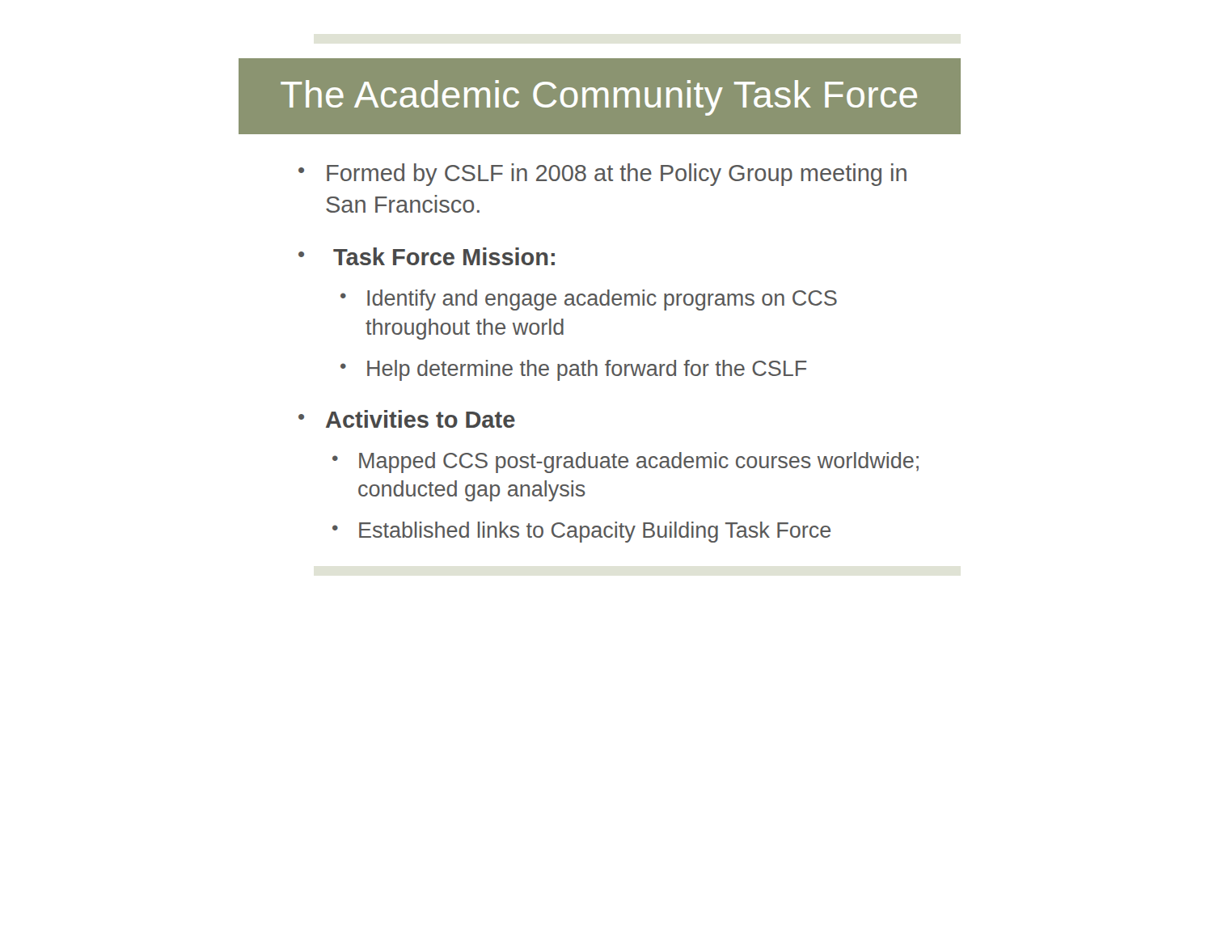The Academic Community Task Force
Formed by CSLF in 2008 at the Policy Group meeting in San Francisco.
Task Force Mission:
Identify and engage academic programs on CCS throughout the world
Help determine the path forward for the CSLF
Activities to Date
Mapped CCS post-graduate academic courses worldwide; conducted gap analysis
Established links to Capacity Building Task Force